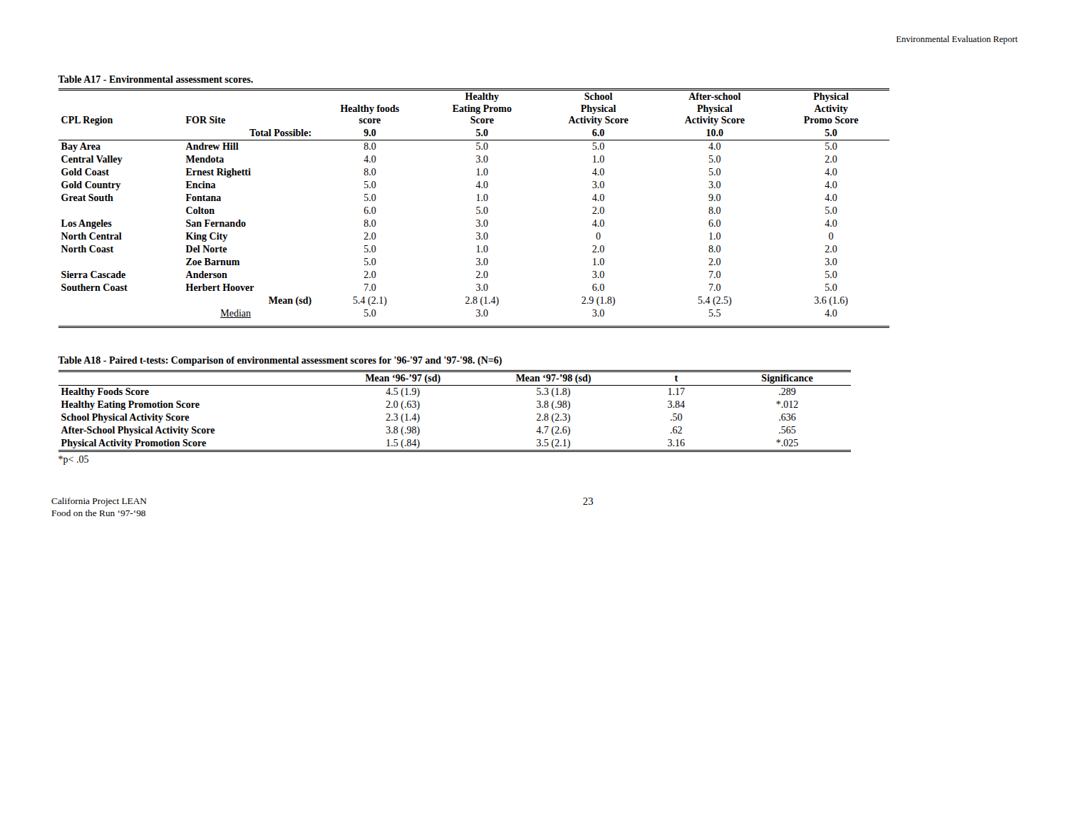Environmental Evaluation Report
Table A17 - Environmental assessment scores.
| CPL Region | FOR Site | Healthy foods score | Healthy Eating Promo Score | School Physical Activity Score | After-school Physical Activity Score | Physical Activity Promo Score |
| --- | --- | --- | --- | --- | --- | --- |
| | Total Possible: | 9.0 | 5.0 | 6.0 | 10.0 | 5.0 |
| Bay Area | Andrew Hill | 8.0 | 5.0 | 5.0 | 4.0 | 5.0 |
| Central Valley | Mendota | 4.0 | 3.0 | 1.0 | 5.0 | 2.0 |
| Gold Coast | Ernest Righetti | 8.0 | 1.0 | 4.0 | 5.0 | 4.0 |
| Gold Country | Encina | 5.0 | 4.0 | 3.0 | 3.0 | 4.0 |
| Great South | Fontana | 5.0 | 1.0 | 4.0 | 9.0 | 4.0 |
| | Colton | 6.0 | 5.0 | 2.0 | 8.0 | 5.0 |
| Los Angeles | San Fernando | 8.0 | 3.0 | 4.0 | 6.0 | 4.0 |
| North Central | King City | 2.0 | 3.0 | 0 | 1.0 | 0 |
| North Coast | Del Norte | 5.0 | 1.0 | 2.0 | 8.0 | 2.0 |
| | Zoe Barnum | 5.0 | 3.0 | 1.0 | 2.0 | 3.0 |
| Sierra Cascade | Anderson | 2.0 | 2.0 | 3.0 | 7.0 | 5.0 |
| Southern Coast | Herbert Hoover | 7.0 | 3.0 | 6.0 | 7.0 | 5.0 |
| | Mean (sd) | 5.4 (2.1) | 2.8 (1.4) | 2.9 (1.8) | 5.4 (2.5) | 3.6 (1.6) |
| | Median | 5.0 | 3.0 | 3.0 | 5.5 | 4.0 |
Table A18 - Paired t-tests: Comparison of environmental assessment scores for '96-'97 and '97-'98. (N=6)
| | Mean ‘96-’97 (sd) | Mean ‘97-’98 (sd) | t | Significance |
| --- | --- | --- | --- | --- |
| Healthy Foods Score | 4.5 (1.9) | 5.3 (1.8) | 1.17 | .289 |
| Healthy Eating Promotion Score | 2.0 (.63) | 3.8 (.98) | 3.84 | *.012 |
| School Physical Activity Score | 2.3 (1.4) | 2.8 (2.3) | .50 | .636 |
| After-School Physical Activity Score | 3.8 (.98) | 4.7 (2.6) | .62 | .565 |
| Physical Activity Promotion Score | 1.5 (.84) | 3.5 (2.1) | 3.16 | *.025 |
*p< .05
California Project LEAN
Food on the Run ‘97-‘98
23